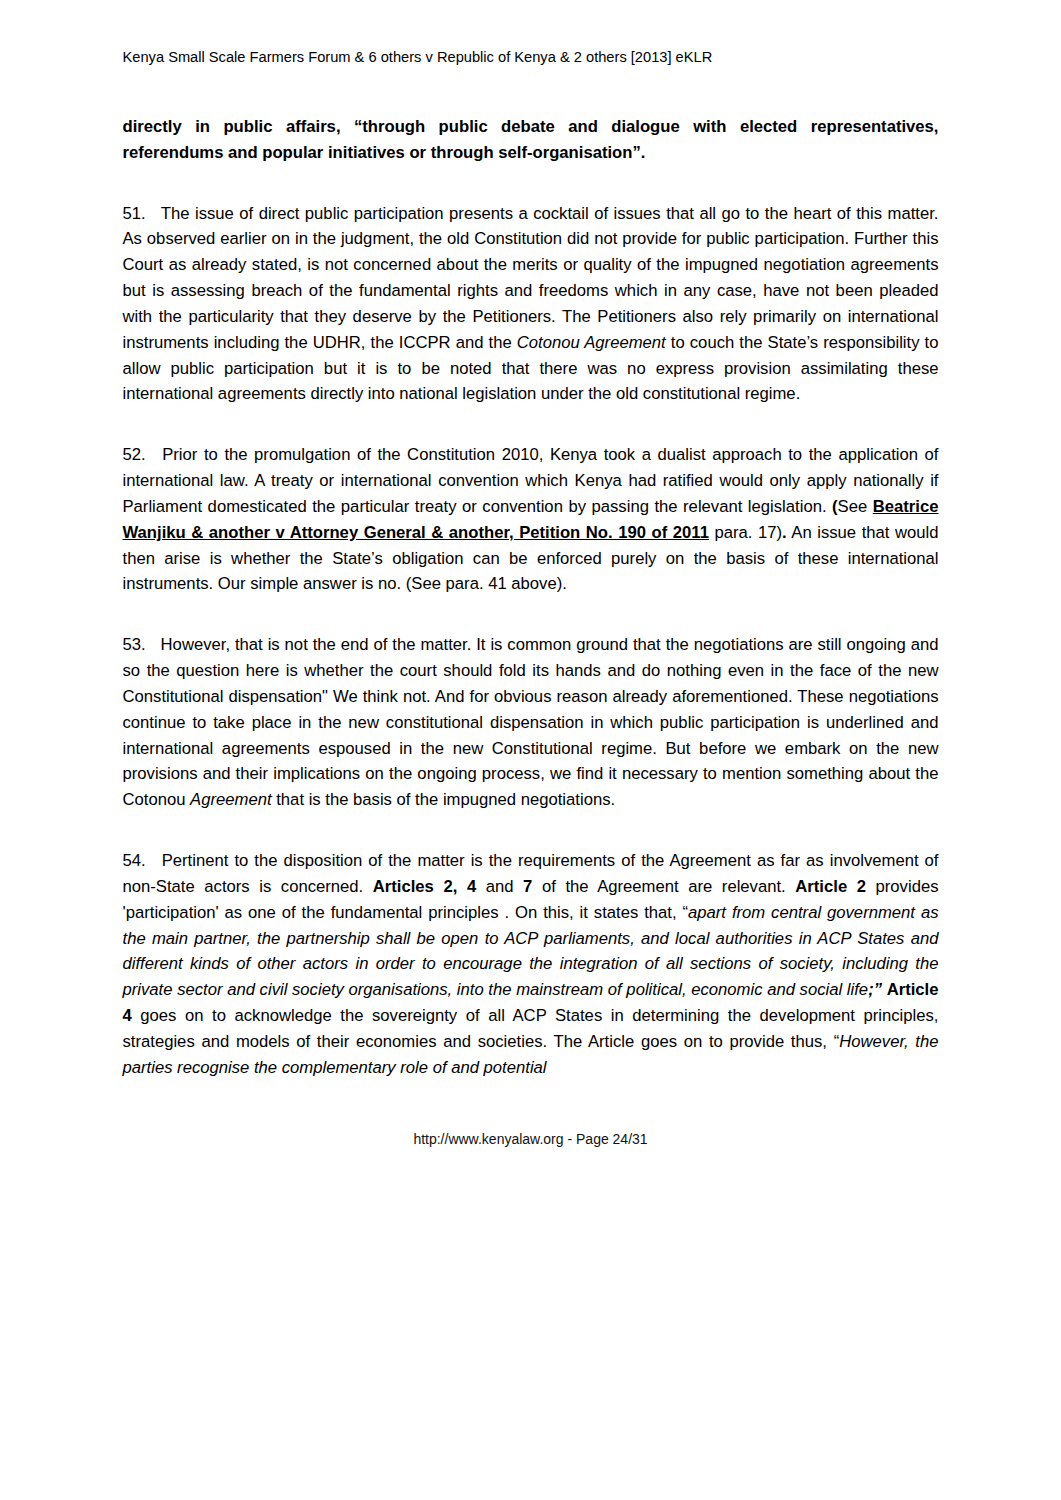Kenya Small Scale Farmers Forum & 6 others v Republic of Kenya & 2 others [2013] eKLR
directly in public affairs, “through public debate and dialogue with elected representatives, referendums and popular initiatives or through self-organisation”.
51. The issue of direct public participation presents a cocktail of issues that all go to the heart of this matter. As observed earlier on in the judgment, the old Constitution did not provide for public participation. Further this Court as already stated, is not concerned about the merits or quality of the impugned negotiation agreements but is assessing breach of the fundamental rights and freedoms which in any case, have not been pleaded with the particularity that they deserve by the Petitioners. The Petitioners also rely primarily on international instruments including the UDHR, the ICCPR and the Cotonou Agreement to couch the State’s responsibility to allow public participation but it is to be noted that there was no express provision assimilating these international agreements directly into national legislation under the old constitutional regime.
52. Prior to the promulgation of the Constitution 2010, Kenya took a dualist approach to the application of international law. A treaty or international convention which Kenya had ratified would only apply nationally if Parliament domesticated the particular treaty or convention by passing the relevant legislation. (See Beatrice Wanjiku & another v Attorney General & another, Petition No. 190 of 2011 para. 17). An issue that would then arise is whether the State’s obligation can be enforced purely on the basis of these international instruments. Our simple answer is no. (See para. 41 above).
53. However, that is not the end of the matter. It is common ground that the negotiations are still ongoing and so the question here is whether the court should fold its hands and do nothing even in the face of the new Constitutional dispensation" We think not. And for obvious reason already aforementioned. These negotiations continue to take place in the new constitutional dispensation in which public participation is underlined and international agreements espoused in the new Constitutional regime. But before we embark on the new provisions and their implications on the ongoing process, we find it necessary to mention something about the Cotonou Agreement that is the basis of the impugned negotiations.
54. Pertinent to the disposition of the matter is the requirements of the Agreement as far as involvement of non-State actors is concerned. Articles 2, 4 and 7 of the Agreement are relevant. Article 2 provides 'participation' as one of the fundamental principles . On this, it states that, “apart from central government as the main partner, the partnership shall be open to ACP parliaments, and local authorities in ACP States and different kinds of other actors in order to encourage the integration of all sections of society, including the private sector and civil society organisations, into the mainstream of political, economic and social life;” Article 4 goes on to acknowledge the sovereignty of all ACP States in determining the development principles, strategies and models of their economies and societies. The Article goes on to provide thus, “However, the parties recognise the complementary role of and potential
http://www.kenyalaw.org - Page 24/31